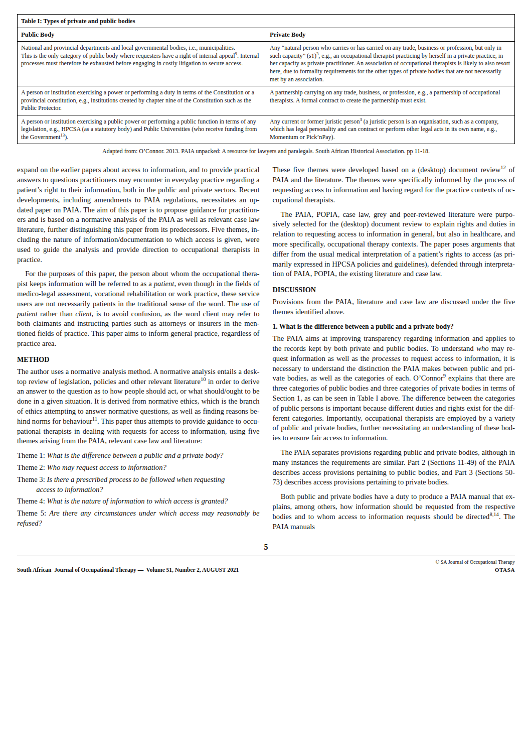Table I: Types of private and public bodies
| Public Body | Private Body |
| --- | --- |
| National and provincial departments and local governmental bodies, i.e., municipalities. This is the only category of public body where requesters have a right of internal appeal 9 . Internal processes must therefore be exhausted before engaging in costly litigation to secure access. | Any “natural person who carries or has carried on any trade, business or profession, but only in such capacity” (s1) 3 , e.g., an occupational therapist practicing by herself in a private practice, in her capacity as private practitioner. An association of occupational therapists is likely to also resort here, due to formality requirements for the other types of private bodies that are not necessarily met by an association. |
| A person or institution exercising a power or performing a duty in terms of the Constitution or a provincial constitution, e.g., institutions created by chapter nine of the Constitution such as the Public Protector. | A partnership carrying on any trade, business, or profession, e.g., a partnership of occupational therapists. A formal contract to create the partnership must exist. |
| A person or institution exercising a public power or performing a public function in terms of any legislation, e.g., HPCSA (as a statutory body) and Public Universities (who receive funding from the Government 13 ). | Any current or former juristic person 3 (a juristic person is an organisation, such as a company, which has legal personality and can contract or perform other legal acts in its own name, e.g., Momentum or Pick’nPay). |
Adapted from: O’Connor. 2013. PAIA unpacked: A resource for lawyers and paralegals. South African Historical Association. pp 11-18.
expand on the earlier papers about access to information, and to provide practical answers to questions practitioners may encounter in everyday practice regarding a patient’s right to their information, both in the public and private sectors. Recent developments, including amendments to PAIA regulations, necessitates an updated paper on PAIA. The aim of this paper is to propose guidance for practitioners and is based on a normative analysis of the PAIA as well as relevant case law literature, further distinguishing this paper from its predecessors. Five themes, including the nature of information/documentation to which access is given, were used to guide the analysis and provide direction to occupational therapists in practice.
For the purposes of this paper, the person about whom the occupational therapist keeps information will be referred to as a patient, even though in the fields of medico-legal assessment, vocational rehabilitation or work practice, these service users are not necessarily patients in the traditional sense of the word. The use of patient rather than client, is to avoid confusion, as the word client may refer to both claimants and instructing parties such as attorneys or insurers in the mentioned fields of practice. This paper aims to inform general practice, regardless of practice area.
METHOD
The author uses a normative analysis method. A normative analysis entails a desktop review of legislation, policies and other relevant literature10 in order to derive an answer to the question as to how people should act, or what should/ought to be done in a given situation. It is derived from normative ethics, which is the branch of ethics attempting to answer normative questions, as well as finding reasons behind norms for behaviour11. This paper thus attempts to provide guidance to occupational therapists in dealing with requests for access to information, using five themes arising from the PAIA, relevant case law and literature:
Theme 1: What is the difference between a public and a private body?
Theme 2: Who may request access to information?
Theme 3: Is there a prescribed process to be followed when requesting access to information?
Theme 4: What is the nature of information to which access is granted?
Theme 5: Are there any circumstances under which access may reasonably be refused?
These five themes were developed based on a (desktop) document review12 of PAIA and the literature. The themes were specifically informed by the process of requesting access to information and having regard for the practice contexts of occupational therapists.
The PAIA, POPIA, case law, grey and peer-reviewed literature were purposively selected for the (desktop) document review to explain rights and duties in relation to requesting access to information in general, but also in healthcare, and more specifically, occupational therapy contexts. The paper poses arguments that differ from the usual medical interpretation of a patient’s rights to access (as primarily expressed in HPCSA policies and guidelines), defended through interpretation of PAIA, POPIA, the existing literature and case law.
DISCUSSION
Provisions from the PAIA, literature and case law are discussed under the five themes identified above.
1. What is the difference between a public and a private body?
The PAIA aims at improving transparency regarding information and applies to the records kept by both private and public bodies. To understand who may request information as well as the processes to request access to information, it is necessary to understand the distinction the PAIA makes between public and private bodies, as well as the categories of each. O’Connor9 explains that there are three categories of public bodies and three categories of private bodies in terms of Section 1, as can be seen in Table I above. The difference between the categories of public persons is important because different duties and rights exist for the different categories. Importantly, occupational therapists are employed by a variety of public and private bodies, further necessitating an understanding of these bodies to ensure fair access to information.
The PAIA separates provisions regarding public and private bodies, although in many instances the requirements are similar. Part 2 (Sections 11-49) of the PAIA describes access provisions pertaining to public bodies, and Part 3 (Sections 50-73) describes access provisions pertaining to private bodies.
Both public and private bodies have a duty to produce a PAIA manual that explains, among others, how information should be requested from the respective bodies and to whom access to information requests should be directed8,14. The PAIA manuals
5
South African Journal of Occupational Therapy — Volume 51, Number 2, AUGUST 2021
© SA Journal of Occupational Therapy OTASA